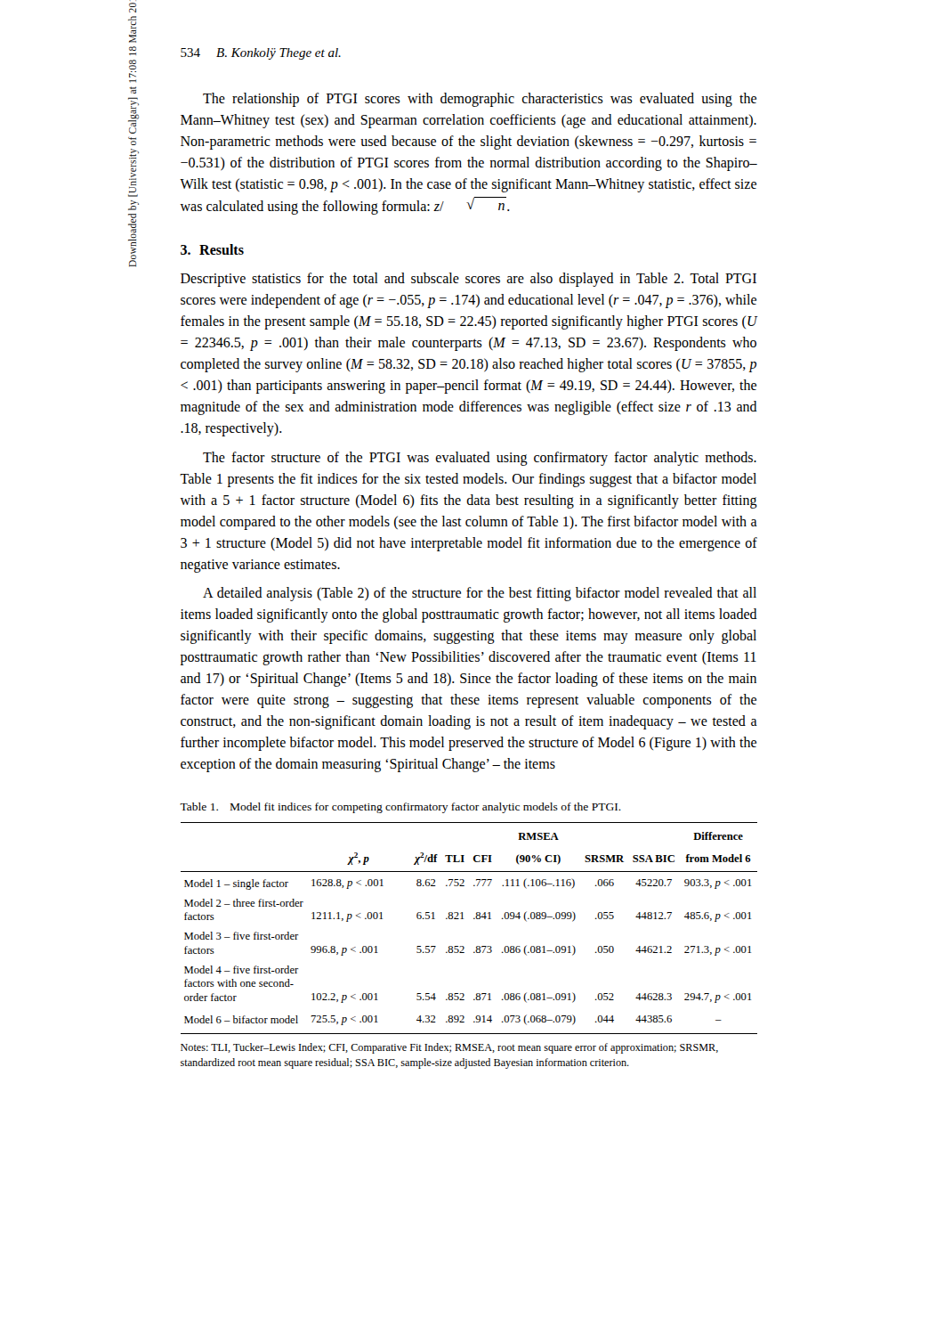Downloaded by [University of Calgary] at 17:08 18 March 2015
534 B. Konkolÿ Thege et al.
The relationship of PTGI scores with demographic characteristics was evaluated using the Mann–Whitney test (sex) and Spearman correlation coefficients (age and educational attainment). Non-parametric methods were used because of the slight deviation (skewness = −0.297, kurtosis = −0.531) of the distribution of PTGI scores from the normal distribution according to the Shapiro–Wilk test (statistic = 0.98, p < .001). In the case of the significant Mann–Whitney statistic, effect size was calculated using the following formula: z/n.
3. Results
Descriptive statistics for the total and subscale scores are also displayed in Table 2. Total PTGI scores were independent of age (r = −.055, p = .174) and educational level (r = .047, p = .376), while females in the present sample (M = 55.18, SD = 22.45) reported significantly higher PTGI scores (U = 22346.5, p = .001) than their male counterparts (M = 47.13, SD = 23.67). Respondents who completed the survey online (M = 58.32, SD = 20.18) also reached higher total scores (U = 37855, p < .001) than participants answering in paper–pencil format (M = 49.19, SD = 24.44). However, the magnitude of the sex and administration mode differences was negligible (effect size r of .13 and .18, respectively).
The factor structure of the PTGI was evaluated using confirmatory factor analytic methods. Table 1 presents the fit indices for the six tested models. Our findings suggest that a bifactor model with a 5 + 1 factor structure (Model 6) fits the data best resulting in a significantly better fitting model compared to the other models (see the last column of Table 1). The first bifactor model with a 3 + 1 structure (Model 5) did not have interpretable model fit information due to the emergence of negative variance estimates.
A detailed analysis (Table 2) of the structure for the best fitting bifactor model revealed that all items loaded significantly onto the global posttraumatic growth factor; however, not all items loaded significantly with their specific domains, suggesting that these items may measure only global posttraumatic growth rather than ‘New Possibilities’ discovered after the traumatic event (Items 11 and 17) or ‘Spiritual Change’ (Items 5 and 18). Since the factor loading of these items on the main factor were quite strong – suggesting that these items represent valuable components of the construct, and the non-significant domain loading is not a result of item inadequacy – we tested a further incomplete bifactor model. This model preserved the structure of Model 6 (Figure 1) with the exception of the domain measuring ‘Spiritual Change’ – the items
Table 1. Model fit indices for competing confirmatory factor analytic models of the PTGI.
| | | | | | RMSEA | | | Difference |
| --- | --- | --- | --- | --- | --- | --- | --- | --- |
| | χ 2 , p | χ 2 /df | TLI | CFI | (90% CI) | SRSMR | SSA BIC | from Model 6 |
| Model 1 – single factor | 1628.8, p < .001 | 8.62 | .752 | .777 | .111 (.106–.116) | .066 | 45220.7 | 903.3, p < .001 |
| Model 2 – three first-order factors | 1211.1, p < .001 | 6.51 | .821 | .841 | .094 (.089–.099) | .055 | 44812.7 | 485.6, p < .001 |
| Model 3 – five first-order factors | 996.8, p < .001 | 5.57 | .852 | .873 | .086 (.081–.091) | .050 | 44621.2 | 271.3, p < .001 |
| Model 4 – five first-order factors with one second-order factor | 102.2, p < .001 | 5.54 | .852 | .871 | .086 (.081–.091) | .052 | 44628.3 | 294.7, p < .001 |
| Model 6 – bifactor model | 725.5, p < .001 | 4.32 | .892 | .914 | .073 (.068–.079) | .044 | 44385.6 | – |
Notes: TLI, Tucker–Lewis Index; CFI, Comparative Fit Index; RMSEA, root mean square error of approximation; SRSMR, standardized root mean square residual; SSA BIC, sample-size adjusted Bayesian information criterion.